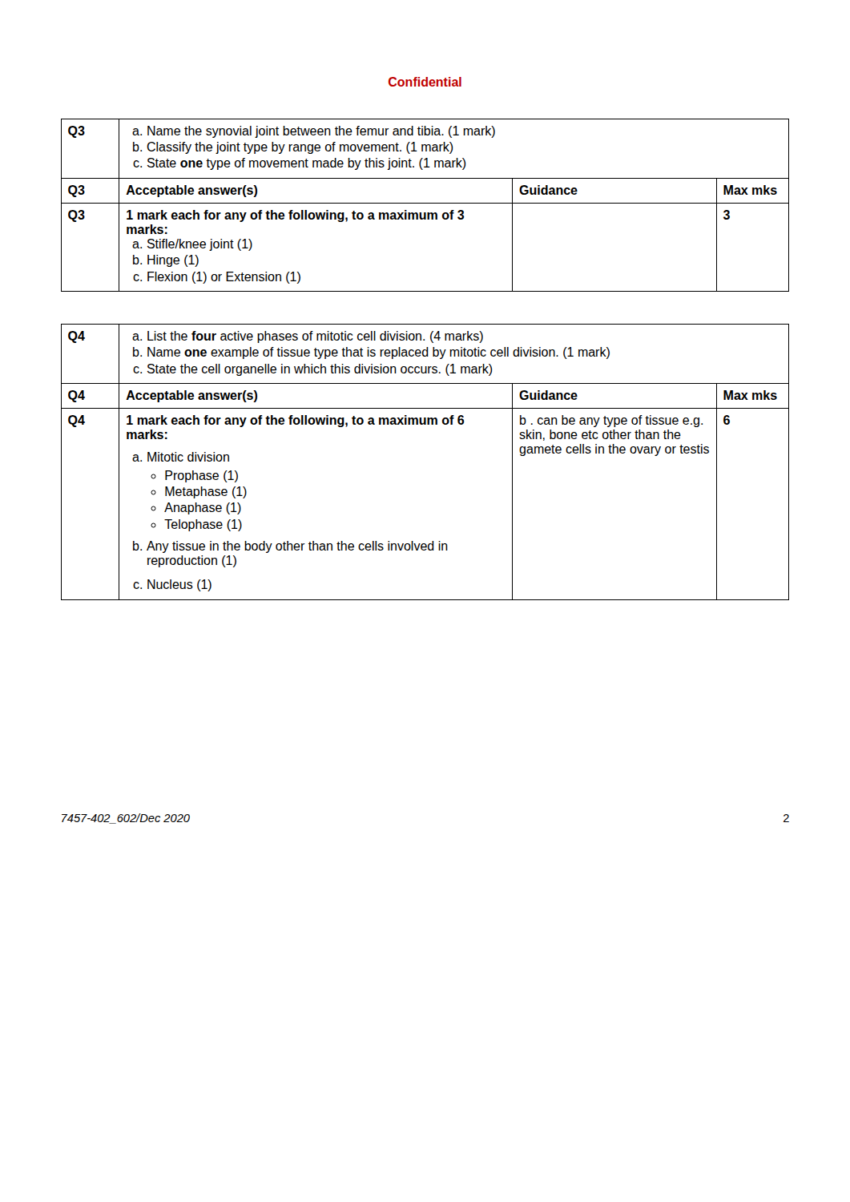Confidential
| Q3 | Name the synovial joint between the femur and tibia. (1 mark) Classify the joint type by range of movement. (1 mark) State one type of movement made by this joint. (1 mark) |
| Q3 | Acceptable answer(s) | Guidance | Max mks |
| Q3 | 1 mark each for any of the following, to a maximum of 3 marks: Stifle/knee joint (1) Hinge (1) Flexion (1) or Extension (1) | | 3 |
| Q4 | List the four active phases of mitotic cell division. (4 marks) Name one example of tissue type that is replaced by mitotic cell division. (1 mark) State the cell organelle in which this division occurs. (1 mark) |
| Q4 | Acceptable answer(s) | Guidance | Max mks |
| Q4 | 1 mark each for any of the following, to a maximum of 6 marks: Mitotic division Prophase (1) Metaphase (1) Anaphase (1) Telophase (1) Any tissue in the body other than the cells involved in reproduction (1) Nucleus (1) | b . can be any type of tissue e.g. skin, bone etc other than the gamete cells in the ovary or testis | 6 |
7457-402_602/Dec 2020 2